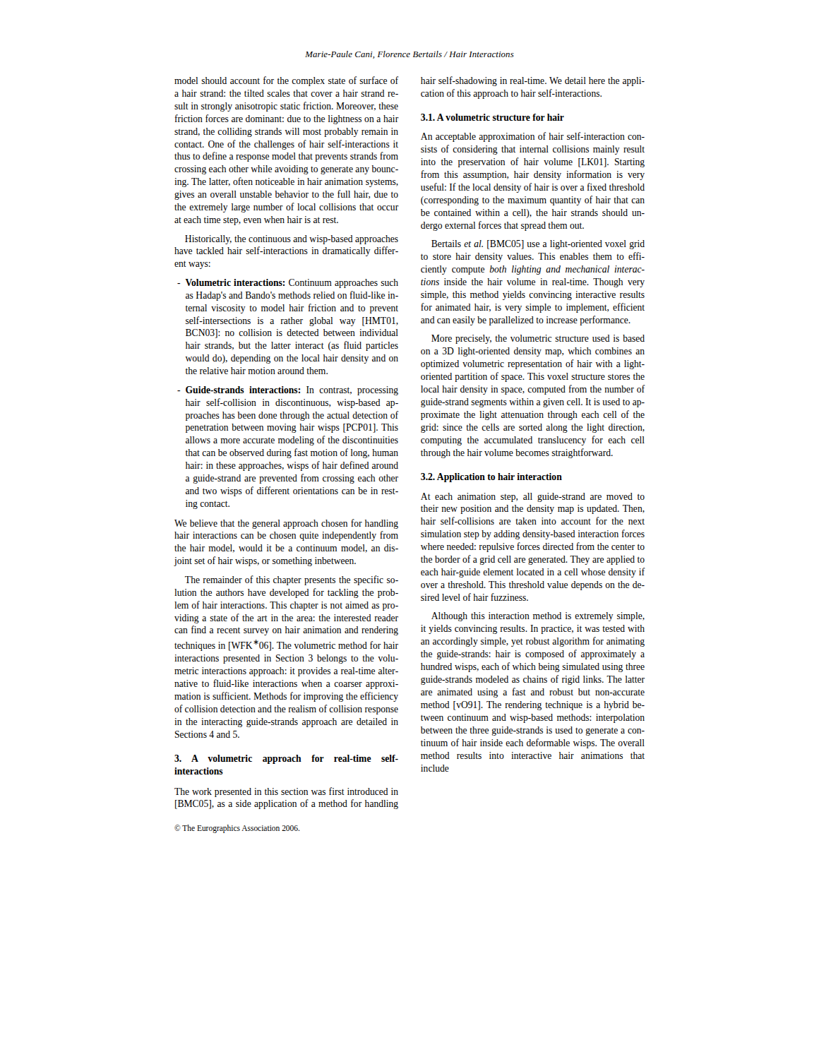Marie-Paule Cani, Florence Bertails / Hair Interactions
model should account for the complex state of surface of a hair strand: the tilted scales that cover a hair strand result in strongly anisotropic static friction. Moreover, these friction forces are dominant: due to the lightness on a hair strand, the colliding strands will most probably remain in contact. One of the challenges of hair self-interactions it thus to define a response model that prevents strands from crossing each other while avoiding to generate any bouncing. The latter, often noticeable in hair animation systems, gives an overall unstable behavior to the full hair, due to the extremely large number of local collisions that occur at each time step, even when hair is at rest.
Historically, the continuous and wisp-based approaches have tackled hair self-interactions in dramatically different ways:
Volumetric interactions: Continuum approaches such as Hadap's and Bando's methods relied on fluid-like internal viscosity to model hair friction and to prevent self-intersections is a rather global way [HMT01, BCN03]: no collision is detected between individual hair strands, but the latter interact (as fluid particles would do), depending on the local hair density and on the relative hair motion around them.
Guide-strands interactions: In contrast, processing hair self-collision in discontinuous, wisp-based approaches has been done through the actual detection of penetration between moving hair wisps [PCP01]. This allows a more accurate modeling of the discontinuities that can be observed during fast motion of long, human hair: in these approaches, wisps of hair defined around a guide-strand are prevented from crossing each other and two wisps of different orientations can be in resting contact.
We believe that the general approach chosen for handling hair interactions can be chosen quite independently from the hair model, would it be a continuum model, an disjoint set of hair wisps, or something inbetween.
The remainder of this chapter presents the specific solution the authors have developed for tackling the problem of hair interactions. This chapter is not aimed as providing a state of the art in the area: the interested reader can find a recent survey on hair animation and rendering techniques in [WFK∗06]. The volumetric method for hair interactions presented in Section 3 belongs to the volumetric interactions approach: it provides a real-time alternative to fluid-like interactions when a coarser approximation is sufficient. Methods for improving the efficiency of collision detection and the realism of collision response in the interacting guide-strands approach are detailed in Sections 4 and 5.
3. A volumetric approach for real-time self-interactions
The work presented in this section was first introduced in [BMC05], as a side application of a method for handling hair self-shadowing in real-time. We detail here the application of this approach to hair self-interactions.
3.1. A volumetric structure for hair
An acceptable approximation of hair self-interaction consists of considering that internal collisions mainly result into the preservation of hair volume [LK01]. Starting from this assumption, hair density information is very useful: If the local density of hair is over a fixed threshold (corresponding to the maximum quantity of hair that can be contained within a cell), the hair strands should undergo external forces that spread them out.
Bertails et al. [BMC05] use a light-oriented voxel grid to store hair density values. This enables them to efficiently compute both lighting and mechanical interactions inside the hair volume in real-time. Though very simple, this method yields convincing interactive results for animated hair, is very simple to implement, efficient and can easily be parallelized to increase performance.
More precisely, the volumetric structure used is based on a 3D light-oriented density map, which combines an optimized volumetric representation of hair with a light-oriented partition of space. This voxel structure stores the local hair density in space, computed from the number of guide-strand segments within a given cell. It is used to approximate the light attenuation through each cell of the grid: since the cells are sorted along the light direction, computing the accumulated translucency for each cell through the hair volume becomes straightforward.
3.2. Application to hair interaction
At each animation step, all guide-strand are moved to their new position and the density map is updated. Then, hair self-collisions are taken into account for the next simulation step by adding density-based interaction forces where needed: repulsive forces directed from the center to the border of a grid cell are generated. They are applied to each hair-guide element located in a cell whose density if over a threshold. This threshold value depends on the desired level of hair fuzziness.
Although this interaction method is extremely simple, it yields convincing results. In practice, it was tested with an accordingly simple, yet robust algorithm for animating the guide-strands: hair is composed of approximately a hundred wisps, each of which being simulated using three guide-strands modeled as chains of rigid links. The latter are animated using a fast and robust but non-accurate method [vO91]. The rendering technique is a hybrid between continuum and wisp-based methods: interpolation between the three guide-strands is used to generate a continuum of hair inside each deformable wisps. The overall method results into interactive hair animations that include
© The Eurographics Association 2006.